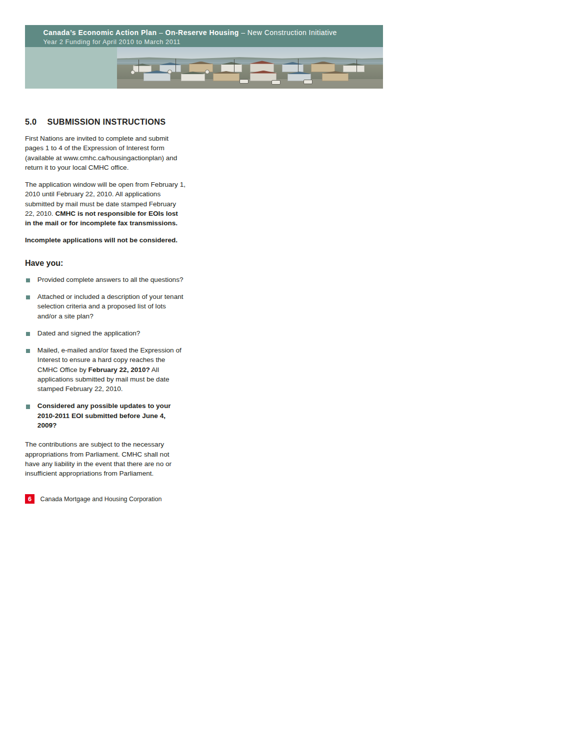Canada’s Economic Action Plan – On-Reserve Housing – New Construction Initiative
Year 2 Funding for April 2010 to March 2011
5.0 SUBMISSION INSTRUCTIONS
First Nations are invited to complete and submit pages 1 to 4 of the Expression of Interest form (available at www.cmhc.ca/housingactionplan) and return it to your local CMHC office.
The application window will be open from February 1, 2010 until February 22, 2010. All applications submitted by mail must be date stamped February 22, 2010. CMHC is not responsible for EOIs lost in the mail or for incomplete fax transmissions.
Incomplete applications will not be considered.
Have you:
Provided complete answers to all the questions?
Attached or included a description of your tenant selection criteria and a proposed list of lots and/or a site plan?
Dated and signed the application?
Mailed, e-mailed and/or faxed the Expression of Interest to ensure a hard copy reaches the CMHC Office by February 22, 2010? All applications submitted by mail must be date stamped February 22, 2010.
Considered any possible updates to your 2010-2011 EOI submitted before June 4, 2009?
The contributions are subject to the necessary appropriations from Parliament. CMHC shall not have any liability in the event that there are no or insufficient appropriations from Parliament.
6
Canada Mortgage and Housing Corporation